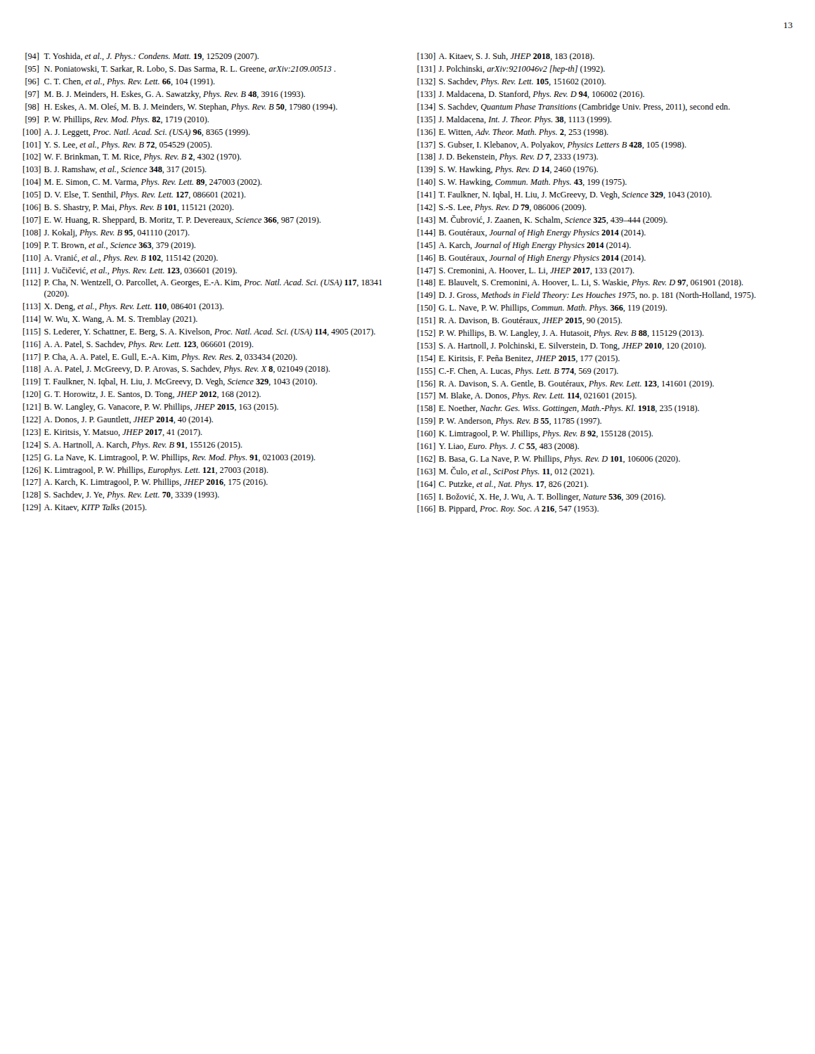13
[94] T. Yoshida, et al., J. Phys.: Condens. Matt. 19, 125209 (2007).
[95] N. Poniatowski, T. Sarkar, R. Lobo, S. Das Sarma, R. L. Greene, arXiv:2109.00513 .
[96] C. T. Chen, et al., Phys. Rev. Lett. 66, 104 (1991).
[97] M. B. J. Meinders, H. Eskes, G. A. Sawatzky, Phys. Rev. B 48, 3916 (1993).
[98] H. Eskes, A. M. Oleś, M. B. J. Meinders, W. Stephan, Phys. Rev. B 50, 17980 (1994).
[99] P. W. Phillips, Rev. Mod. Phys. 82, 1719 (2010).
[100] A. J. Leggett, Proc. Natl. Acad. Sci. (USA) 96, 8365 (1999).
[101] Y. S. Lee, et al., Phys. Rev. B 72, 054529 (2005).
[102] W. F. Brinkman, T. M. Rice, Phys. Rev. B 2, 4302 (1970).
[103] B. J. Ramshaw, et al., Science 348, 317 (2015).
[104] M. E. Simon, C. M. Varma, Phys. Rev. Lett. 89, 247003 (2002).
[105] D. V. Else, T. Senthil, Phys. Rev. Lett. 127, 086601 (2021).
[106] B. S. Shastry, P. Mai, Phys. Rev. B 101, 115121 (2020).
[107] E. W. Huang, R. Sheppard, B. Moritz, T. P. Devereaux, Science 366, 987 (2019).
[108] J. Kokalj, Phys. Rev. B 95, 041110 (2017).
[109] P. T. Brown, et al., Science 363, 379 (2019).
[110] A. Vranić, et al., Phys. Rev. B 102, 115142 (2020).
[111] J. Vučičević, et al., Phys. Rev. Lett. 123, 036601 (2019).
[112] P. Cha, N. Wentzell, O. Parcollet, A. Georges, E.-A. Kim, Proc. Natl. Acad. Sci. (USA) 117, 18341 (2020).
[113] X. Deng, et al., Phys. Rev. Lett. 110, 086401 (2013).
[114] W. Wu, X. Wang, A. M. S. Tremblay (2021).
[115] S. Lederer, Y. Schattner, E. Berg, S. A. Kivelson, Proc. Natl. Acad. Sci. (USA) 114, 4905 (2017).
[116] A. A. Patel, S. Sachdev, Phys. Rev. Lett. 123, 066601 (2019).
[117] P. Cha, A. A. Patel, E. Gull, E.-A. Kim, Phys. Rev. Res. 2, 033434 (2020).
[118] A. A. Patel, J. McGreevy, D. P. Arovas, S. Sachdev, Phys. Rev. X 8, 021049 (2018).
[119] T. Faulkner, N. Iqbal, H. Liu, J. McGreevy, D. Vegh, Science 329, 1043 (2010).
[120] G. T. Horowitz, J. E. Santos, D. Tong, JHEP 2012, 168 (2012).
[121] B. W. Langley, G. Vanacore, P. W. Phillips, JHEP 2015, 163 (2015).
[122] A. Donos, J. P. Gauntlett, JHEP 2014, 40 (2014).
[123] E. Kiritsis, Y. Matsuo, JHEP 2017, 41 (2017).
[124] S. A. Hartnoll, A. Karch, Phys. Rev. B 91, 155126 (2015).
[125] G. La Nave, K. Limtragool, P. W. Phillips, Rev. Mod. Phys. 91, 021003 (2019).
[126] K. Limtragool, P. W. Phillips, Europhys. Lett. 121, 27003 (2018).
[127] A. Karch, K. Limtragool, P. W. Phillips, JHEP 2016, 175 (2016).
[128] S. Sachdev, J. Ye, Phys. Rev. Lett. 70, 3339 (1993).
[129] A. Kitaev, KITP Talks (2015).
[130] A. Kitaev, S. J. Suh, JHEP 2018, 183 (2018).
[131] J. Polchinski, arXiv:9210046v2 [hep-th] (1992).
[132] S. Sachdev, Phys. Rev. Lett. 105, 151602 (2010).
[133] J. Maldacena, D. Stanford, Phys. Rev. D 94, 106002 (2016).
[134] S. Sachdev, Quantum Phase Transitions (Cambridge Univ. Press, 2011), second edn.
[135] J. Maldacena, Int. J. Theor. Phys. 38, 1113 (1999).
[136] E. Witten, Adv. Theor. Math. Phys. 2, 253 (1998).
[137] S. Gubser, I. Klebanov, A. Polyakov, Physics Letters B 428, 105 (1998).
[138] J. D. Bekenstein, Phys. Rev. D 7, 2333 (1973).
[139] S. W. Hawking, Phys. Rev. D 14, 2460 (1976).
[140] S. W. Hawking, Commun. Math. Phys. 43, 199 (1975).
[141] T. Faulkner, N. Iqbal, H. Liu, J. McGreevy, D. Vegh, Science 329, 1043 (2010).
[142] S.-S. Lee, Phys. Rev. D 79, 086006 (2009).
[143] M. Čubrović, J. Zaanen, K. Schalm, Science 325, 439–444 (2009).
[144] B. Goutéraux, Journal of High Energy Physics 2014 (2014).
[145] A. Karch, Journal of High Energy Physics 2014 (2014).
[146] B. Goutéraux, Journal of High Energy Physics 2014 (2014).
[147] S. Cremonini, A. Hoover, L. Li, JHEP 2017, 133 (2017).
[148] E. Blauvelt, S. Cremonini, A. Hoover, L. Li, S. Waskie, Phys. Rev. D 97, 061901 (2018).
[149] D. J. Gross, Methods in Field Theory: Les Houches 1975, no. p. 181 (North-Holland, 1975).
[150] G. L. Nave, P. W. Phillips, Commun. Math. Phys. 366, 119 (2019).
[151] R. A. Davison, B. Goutéraux, JHEP 2015, 90 (2015).
[152] P. W. Phillips, B. W. Langley, J. A. Hutasoit, Phys. Rev. B 88, 115129 (2013).
[153] S. A. Hartnoll, J. Polchinski, E. Silverstein, D. Tong, JHEP 2010, 120 (2010).
[154] E. Kiritsis, F. Peña Benitez, JHEP 2015, 177 (2015).
[155] C.-F. Chen, A. Lucas, Phys. Lett. B 774, 569 (2017).
[156] R. A. Davison, S. A. Gentle, B. Goutéraux, Phys. Rev. Lett. 123, 141601 (2019).
[157] M. Blake, A. Donos, Phys. Rev. Lett. 114, 021601 (2015).
[158] E. Noether, Nachr. Ges. Wiss. Gottingen, Math.-Phys. Kl. 1918, 235 (1918).
[159] P. W. Anderson, Phys. Rev. B 55, 11785 (1997).
[160] K. Limtragool, P. W. Phillips, Phys. Rev. B 92, 155128 (2015).
[161] Y. Liao, Euro. Phys. J. C 55, 483 (2008).
[162] B. Basa, G. La Nave, P. W. Phillips, Phys. Rev. D 101, 106006 (2020).
[163] M. Čulo, et al., SciPost Phys. 11, 012 (2021).
[164] C. Putzke, et al., Nat. Phys. 17, 826 (2021).
[165] I. Božović, X. He, J. Wu, A. T. Bollinger, Nature 536, 309 (2016).
[166] B. Pippard, Proc. Roy. Soc. A 216, 547 (1953).